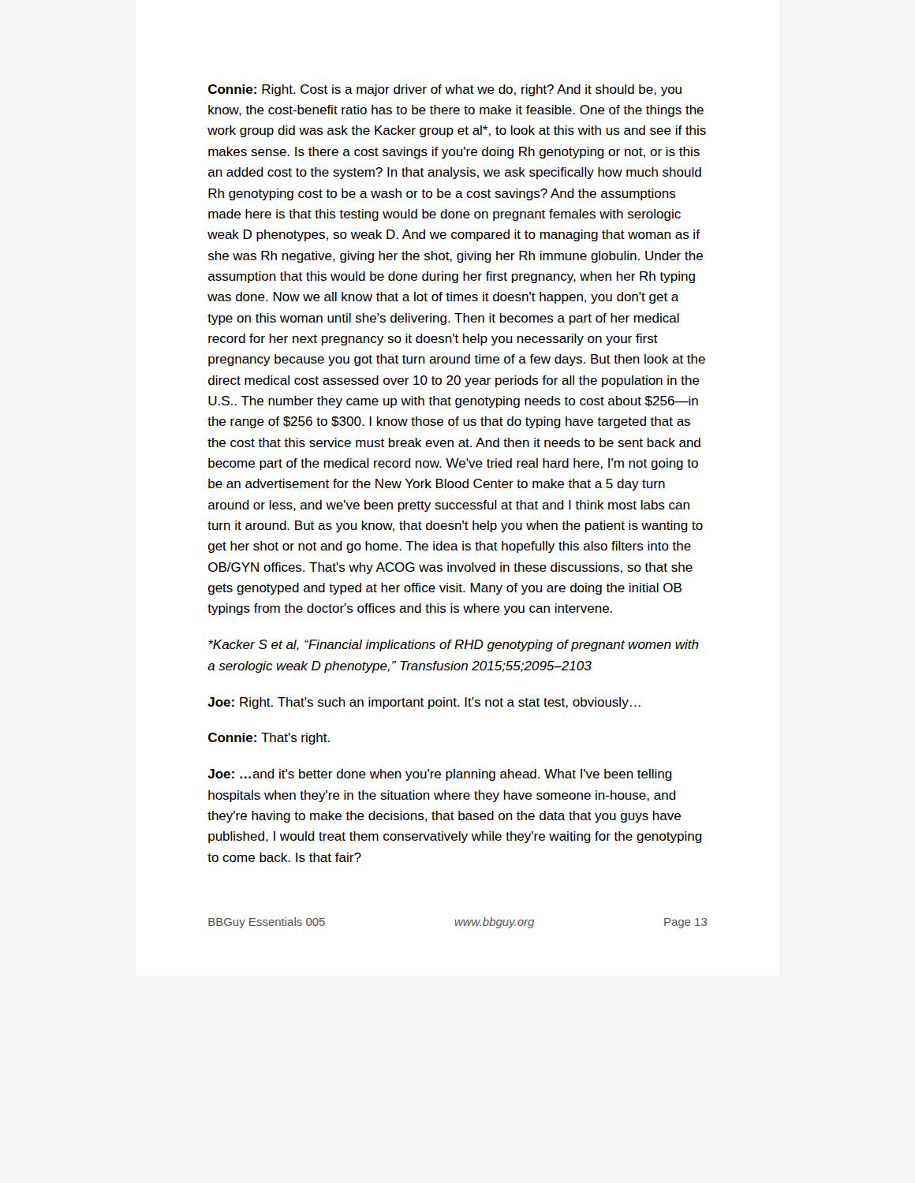Connie: Right. Cost is a major driver of what we do, right? And it should be, you know, the cost-benefit ratio has to be there to make it feasible. One of the things the work group did was ask the Kacker group et al*, to look at this with us and see if this makes sense. Is there a cost savings if you're doing Rh genotyping or not, or is this an added cost to the system? In that analysis, we ask specifically how much should Rh genotyping cost to be a wash or to be a cost savings? And the assumptions made here is that this testing would be done on pregnant females with serologic weak D phenotypes, so weak D. And we compared it to managing that woman as if she was Rh negative, giving her the shot, giving her Rh immune globulin. Under the assumption that this would be done during her first pregnancy, when her Rh typing was done. Now we all know that a lot of times it doesn't happen, you don't get a type on this woman until she's delivering. Then it becomes a part of her medical record for her next pregnancy so it doesn't help you necessarily on your first pregnancy because you got that turn around time of a few days. But then look at the direct medical cost assessed over 10 to 20 year periods for all the population in the U.S.. The number they came up with that genotyping needs to cost about $256—in the range of $256 to $300. I know those of us that do typing have targeted that as the cost that this service must break even at. And then it needs to be sent back and become part of the medical record now. We've tried real hard here, I'm not going to be an advertisement for the New York Blood Center to make that a 5 day turn around or less, and we've been pretty successful at that and I think most labs can turn it around. But as you know, that doesn't help you when the patient is wanting to get her shot or not and go home. The idea is that hopefully this also filters into the OB/GYN offices. That's why ACOG was involved in these discussions, so that she gets genotyped and typed at her office visit. Many of you are doing the initial OB typings from the doctor's offices and this is where you can intervene.
*Kacker S et al, “Financial implications of RHD genotyping of pregnant women with a serologic weak D phenotype,” Transfusion 2015;55;2095–2103
Joe: Right. That's such an important point. It's not a stat test, obviously…
Connie: That's right.
Joe: …and it's better done when you're planning ahead. What I've been telling hospitals when they're in the situation where they have someone in-house, and they're having to make the decisions, that based on the data that you guys have published, I would treat them conservatively while they're waiting for the genotyping to come back. Is that fair?
BBGuy Essentials 005 www.bbguy.org Page 13